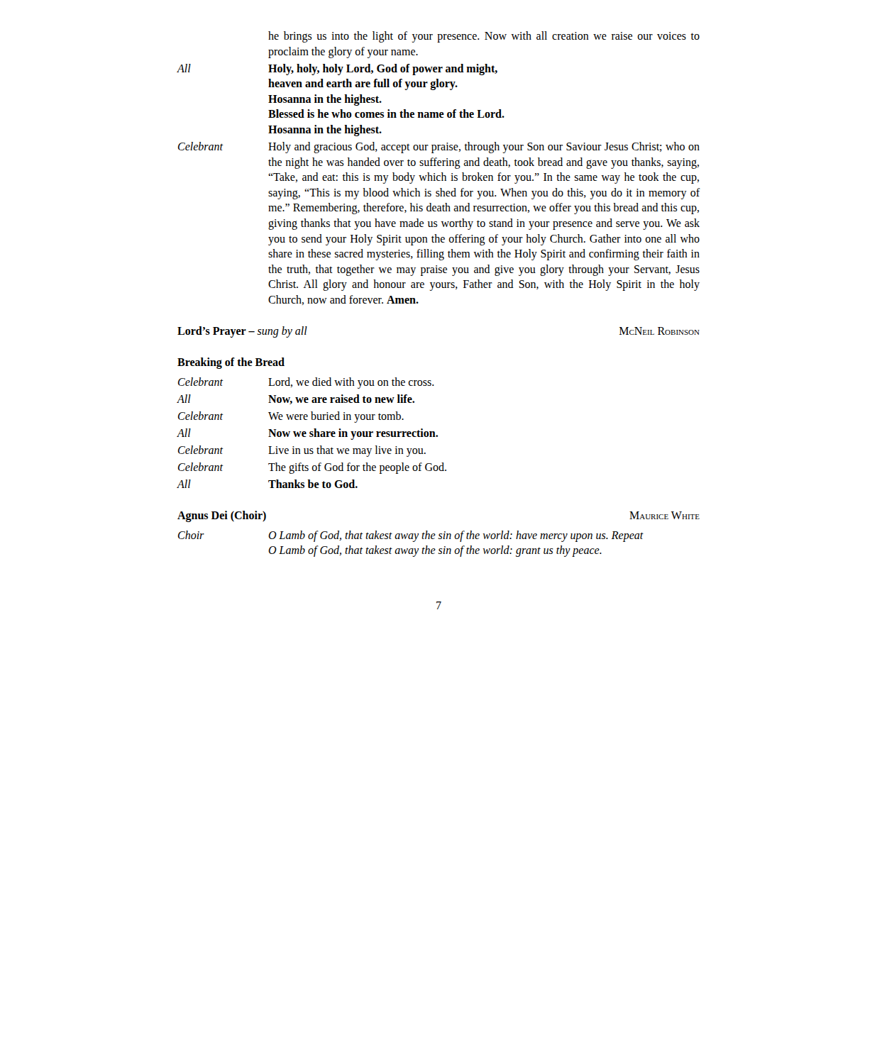he brings us into the light of your presence. Now with all creation we raise our voices to proclaim the glory of your name.
All
Holy, holy, holy Lord, God of power and might,
heaven and earth are full of your glory.
Hosanna in the highest.
Blessed is he who comes in the name of the Lord.
Hosanna in the highest.
Celebrant
Holy and gracious God, accept our praise, through your Son our Saviour Jesus Christ; who on the night he was handed over to suffering and death, took bread and gave you thanks, saying, “Take, and eat: this is my body which is broken for you.” In the same way he took the cup, saying, “This is my blood which is shed for you. When you do this, you do it in memory of me.” Remembering, therefore, his death and resurrection, we offer you this bread and this cup, giving thanks that you have made us worthy to stand in your presence and serve you. We ask you to send your Holy Spirit upon the offering of your holy Church. Gather into one all who share in these sacred mysteries, filling them with the Holy Spirit and confirming their faith in the truth, that together we may praise you and give you glory through your Servant, Jesus Christ. All glory and honour are yours, Father and Son, with the Holy Spirit in the holy Church, now and forever. Amen.
Lord’s Prayer – sung by all McNeil Robinson
Breaking of the Bread
Celebrant
Lord, we died with you on the cross.
All
Now, we are raised to new life.
Celebrant
We were buried in your tomb.
All
Now we share in your resurrection.
Celebrant
Live in us that we may live in you.
Celebrant
The gifts of God for the people of God.
All
Thanks be to God.
Agnus Dei (Choir) Maurice White
Choir
O Lamb of God, that takest away the sin of the world: have mercy upon us. Repeat
O Lamb of God, that takest away the sin of the world: grant us thy peace.
7